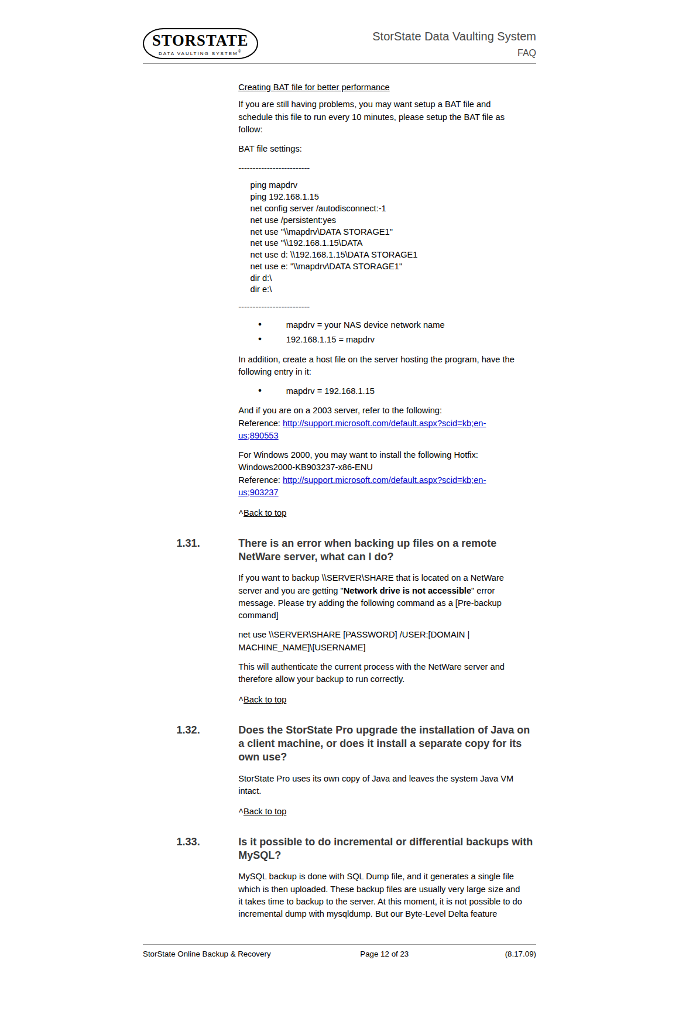STORSTATE
DATA VAULTING SYSTEM®
StorState Data Vaulting System
FAQ
Creating BAT file for better performance
If you are still having problems, you may want setup a BAT file and schedule this file to run every 10 minutes, please setup the BAT file as follow:
BAT file settings:
-------------------------
ping mapdrv ping 192.168.1.15 net config server /autodisconnect:-1 net use /persistent:yes net use "\\mapdrv\DATA STORAGE1" net use "\\192.168.1.15\DATA net use d: \\192.168.1.15\DATA STORAGE1 net use e: "\\mapdrv\DATA STORAGE1" dir d:\ dir e:\
-------------------------
mapdrv = your NAS device network name
192.168.1.15 = mapdrv
In addition, create a host file on the server hosting the program, have the following entry in it:
mapdrv = 192.168.1.15
And if you are on a 2003 server, refer to the following:
Reference: http://support.microsoft.com/default.aspx?scid=kb;en-us;890553
For Windows 2000, you may want to install the following Hotfix:
Windows2000-KB903237-x86-ENU
Reference: http://support.microsoft.com/default.aspx?scid=kb;en-us;903237
^Back to top
1.31. There is an error when backing up files on a remote NetWare server, what can I do?
If you want to backup \\SERVER\SHARE that is located on a NetWare server and you are getting "Network drive is not accessible" error message. Please try adding the following command as a [Pre-backup command]
net use \\SERVER\SHARE [PASSWORD] /USER:[DOMAIN | MACHINE_NAME]\[USERNAME]
This will authenticate the current process with the NetWare server and therefore allow your backup to run correctly.
^Back to top
1.32. Does the StorState Pro upgrade the installation of Java on a client machine, or does it install a separate copy for its own use?
StorState Pro uses its own copy of Java and leaves the system Java VM intact.
^Back to top
1.33. Is it possible to do incremental or differential backups with MySQL?
MySQL backup is done with SQL Dump file, and it generates a single file which is then uploaded. These backup files are usually very large size and it takes time to backup to the server. At this moment, it is not possible to do incremental dump with mysqldump. But our Byte-Level Delta feature
StorState Online Backup & Recovery
Page 12 of 23
(8.17.09)